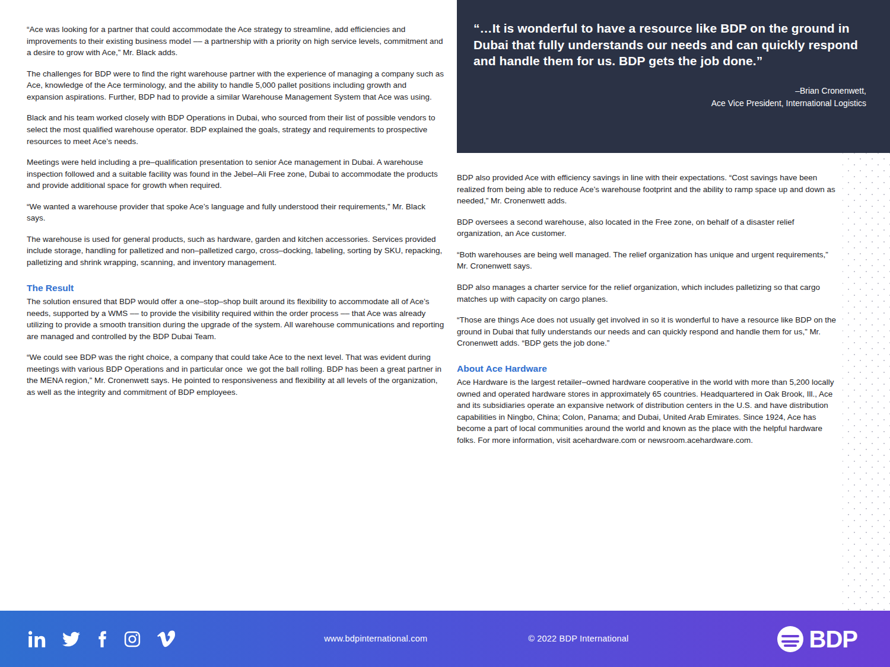“…It is wonderful to have a resource like BDP on the ground in Dubai that fully understands our needs and can quickly respond and handle them for us. BDP gets the job done.”
–Brian Cronenwett,
Ace Vice President, International Logistics
“Ace was looking for a partner that could accommodate the Ace strategy to streamline, add efficiencies and improvements to their existing business model –– a partnership with a priority on high service levels, commitment and a desire to grow with Ace,” Mr. Black adds.
The challenges for BDP were to find the right warehouse partner with the experience of managing a company such as Ace, knowledge of the Ace terminology, and the ability to handle 5,000 pallet positions including growth and expansion aspirations. Further, BDP had to provide a similar Warehouse Management System that Ace was using.
Black and his team worked closely with BDP Operations in Dubai, who sourced from their list of possible vendors to select the most qualified warehouse operator. BDP explained the goals, strategy and requirements to prospective resources to meet Ace’s needs.
Meetings were held including a pre–qualification presentation to senior Ace management in Dubai. A warehouse inspection followed and a suitable facility was found in the Jebel–Ali Free zone, Dubai to accommodate the products and provide additional space for growth when required.
“We wanted a warehouse provider that spoke Ace’s language and fully understood their requirements,” Mr. Black says.
The warehouse is used for general products, such as hardware, garden and kitchen accessories. Services provided include storage, handling for palletized and non–palletized cargo, cross–docking, labeling, sorting by SKU, repacking, palletizing and shrink wrapping, scanning, and inventory management.
The Result
The solution ensured that BDP would offer a one–stop–shop built around its flexibility to accommodate all of Ace’s needs, supported by a WMS –– to provide the visibility required within the order process –– that Ace was already utilizing to provide a smooth transition during the upgrade of the system. All warehouse communications and reporting are managed and controlled by the BDP Dubai Team.
“We could see BDP was the right choice, a company that could take Ace to the next level. That was evident during meetings with various BDP Operations and in particular once we got the ball rolling. BDP has been a great partner in the MENA region,” Mr. Cronenwett says. He pointed to responsiveness and flexibility at all levels of the organization, as well as the integrity and commitment of BDP employees.
BDP also provided Ace with efficiency savings in line with their expectations. “Cost savings have been realized from being able to reduce Ace’s warehouse footprint and the ability to ramp space up and down as needed,” Mr. Cronenwett adds.
BDP oversees a second warehouse, also located in the Free zone, on behalf of a disaster relief organization, an Ace customer.
“Both warehouses are being well managed. The relief organization has unique and urgent requirements,” Mr. Cronenwett says.
BDP also manages a charter service for the relief organization, which includes palletizing so that cargo matches up with capacity on cargo planes.
“Those are things Ace does not usually get involved in so it is wonderful to have a resource like BDP on the ground in Dubai that fully understands our needs and can quickly respond and handle them for us,” Mr. Cronenwett adds. “BDP gets the job done.”
About Ace Hardware
Ace Hardware is the largest retailer–owned hardware cooperative in the world with more than 5,200 locally owned and operated hardware stores in approximately 65 countries. Headquartered in Oak Brook, Ill., Ace and its subsidiaries operate an expansive network of distribution centers in the U.S. and have distribution capabilities in Ningbo, China; Colon, Panama; and Dubai, United Arab Emirates. Since 1924, Ace has become a part of local communities around the world and known as the place with the helpful hardware folks. For more information, visit acehardware.com or newsroom.acehardware.com.
www.bdpinternational.com © 2022 BDP International
BDP